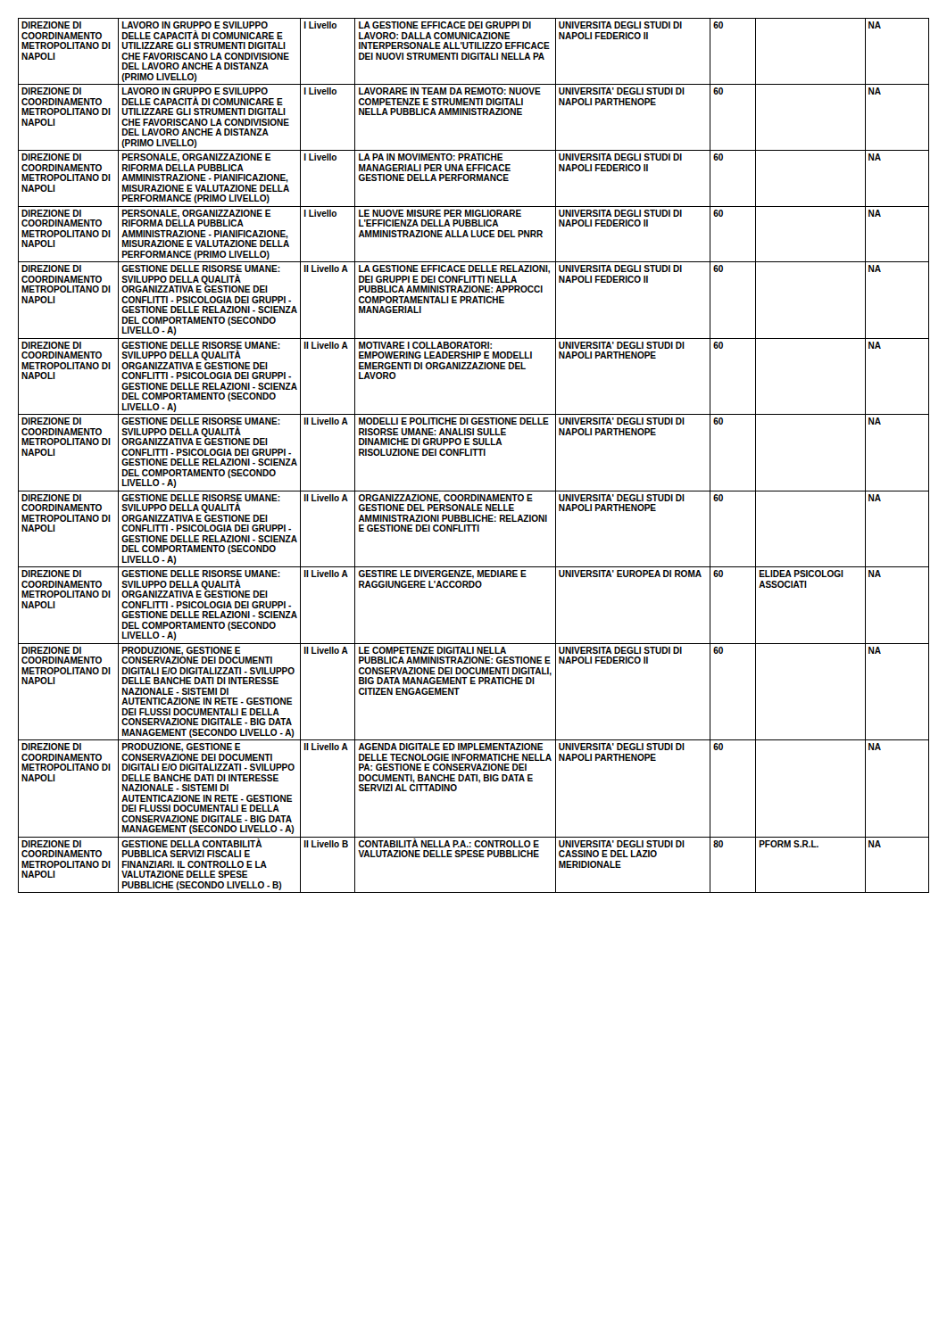| DIREZIONE DI COORDINAMENTO METROPOLITANO DI NAPOLI | LAVORO IN GRUPPO E SVILUPPO DELLE CAPACITÀ DI COMUNICARE E UTILIZZARE GLI STRUMENTI DIGITALI CHE FAVORISCANO LA CONDIVISIONE DEL LAVORO ANCHE A DISTANZA (PRIMO LIVELLO) | I Livello | LA GESTIONE EFFICACE DEI GRUPPI DI LAVORO: DALLA COMUNICAZIONE INTERPERSONALE ALL'UTILIZZO EFFICACE DEI NUOVI STRUMENTI DIGITALI NELLA PA | UNIVERSITA DEGLI STUDI DI NAPOLI FEDERICO II | 60 | | NA |
| DIREZIONE DI COORDINAMENTO METROPOLITANO DI NAPOLI | LAVORO IN GRUPPO E SVILUPPO DELLE CAPACITÀ DI COMUNICARE E UTILIZZARE GLI STRUMENTI DIGITALI CHE FAVORISCANO LA CONDIVISIONE DEL LAVORO ANCHE A DISTANZA (PRIMO LIVELLO) | I Livello | LAVORARE IN TEAM DA REMOTO: NUOVE COMPETENZE E STRUMENTI DIGITALI NELLA PUBBLICA AMMINISTRAZIONE | UNIVERSITA' DEGLI STUDI DI NAPOLI PARTHENOPE | 60 | | NA |
| DIREZIONE DI COORDINAMENTO METROPOLITANO DI NAPOLI | PERSONALE, ORGANIZZAZIONE E RIFORMA DELLA PUBBLICA AMMINISTRAZIONE - PIANIFICAZIONE, MISURAZIONE E VALUTAZIONE DELLA PERFORMANCE (PRIMO LIVELLO) | I Livello | LA PA IN MOVIMENTO: PRATICHE MANAGERIALI PER UNA EFFICACE GESTIONE DELLA PERFORMANCE | UNIVERSITA DEGLI STUDI DI NAPOLI FEDERICO II | 60 | | NA |
| DIREZIONE DI COORDINAMENTO METROPOLITANO DI NAPOLI | PERSONALE, ORGANIZZAZIONE E RIFORMA DELLA PUBBLICA AMMINISTRAZIONE - PIANIFICAZIONE, MISURAZIONE E VALUTAZIONE DELLA PERFORMANCE (PRIMO LIVELLO) | I Livello | LE NUOVE MISURE PER MIGLIORARE L'EFFICIENZA DELLA PUBBLICA AMMINISTRAZIONE ALLA LUCE DEL PNRR | UNIVERSITA DEGLI STUDI DI NAPOLI FEDERICO II | 60 | | NA |
| DIREZIONE DI COORDINAMENTO METROPOLITANO DI NAPOLI | GESTIONE DELLE RISORSE UMANE: SVILUPPO DELLA QUALITÀ ORGANIZZATIVA E GESTIONE DEI CONFLITTI - PSICOLOGIA DEI GRUPPI - GESTIONE DELLE RELAZIONI - SCIENZA DEL COMPORTAMENTO (SECONDO LIVELLO - A) | II Livello A | LA GESTIONE EFFICACE DELLE RELAZIONI, DEI GRUPPI E DEI CONFLITTI NELLA PUBBLICA AMMINISTRAZIONE: APPROCCI COMPORTAMENTALI E PRATICHE MANAGERIALI | UNIVERSITA DEGLI STUDI DI NAPOLI FEDERICO II | 60 | | NA |
| DIREZIONE DI COORDINAMENTO METROPOLITANO DI NAPOLI | GESTIONE DELLE RISORSE UMANE: SVILUPPO DELLA QUALITÀ ORGANIZZATIVA E GESTIONE DEI CONFLITTI - PSICOLOGIA DEI GRUPPI - GESTIONE DELLE RELAZIONI - SCIENZA DEL COMPORTAMENTO (SECONDO LIVELLO - A) | II Livello A | MOTIVARE I COLLABORATORI: EMPOWERING LEADERSHIP E MODELLI EMERGENTI DI ORGANIZZAZIONE DEL LAVORO | UNIVERSITA' DEGLI STUDI DI NAPOLI PARTHENOPE | 60 | | NA |
| DIREZIONE DI COORDINAMENTO METROPOLITANO DI NAPOLI | GESTIONE DELLE RISORSE UMANE: SVILUPPO DELLA QUALITÀ ORGANIZZATIVA E GESTIONE DEI CONFLITTI - PSICOLOGIA DEI GRUPPI - GESTIONE DELLE RELAZIONI - SCIENZA DEL COMPORTAMENTO (SECONDO LIVELLO - A) | II Livello A | MODELLI E POLITICHE DI GESTIONE DELLE RISORSE UMANE: ANALISI SULLE DINAMICHE DI GRUPPO E SULLA RISOLUZIONE DEI CONFLITTI | UNIVERSITA' DEGLI STUDI DI NAPOLI PARTHENOPE | 60 | | NA |
| DIREZIONE DI COORDINAMENTO METROPOLITANO DI NAPOLI | GESTIONE DELLE RISORSE UMANE: SVILUPPO DELLA QUALITÀ ORGANIZZATIVA E GESTIONE DEI CONFLITTI - PSICOLOGIA DEI GRUPPI - GESTIONE DELLE RELAZIONI - SCIENZA DEL COMPORTAMENTO (SECONDO LIVELLO - A) | II Livello A | ORGANIZZAZIONE, COORDINAMENTO E GESTIONE DEL PERSONALE NELLE AMMINISTRAZIONI PUBBLICHE: RELAZIONI E GESTIONE DEI CONFLITTI | UNIVERSITA' DEGLI STUDI DI NAPOLI PARTHENOPE | 60 | | NA |
| DIREZIONE DI COORDINAMENTO METROPOLITANO DI NAPOLI | GESTIONE DELLE RISORSE UMANE: SVILUPPO DELLA QUALITÀ ORGANIZZATIVA E GESTIONE DEI CONFLITTI - PSICOLOGIA DEI GRUPPI - GESTIONE DELLE RELAZIONI - SCIENZA DEL COMPORTAMENTO (SECONDO LIVELLO - A) | II Livello A | GESTIRE LE DIVERGENZE, MEDIARE E RAGGIUNGERE L'ACCORDO | UNIVERSITA' EUROPEA DI ROMA | 60 | ELIDEA PSICOLOGI ASSOCIATI | NA |
| DIREZIONE DI COORDINAMENTO METROPOLITANO DI NAPOLI | PRODUZIONE, GESTIONE E CONSERVAZIONE DEI DOCUMENTI DIGITALI E/O DIGITALIZZATI - SVILUPPO DELLE BANCHE DATI DI INTERESSE NAZIONALE - SISTEMI DI AUTENTICAZIONE IN RETE - GESTIONE DEI FLUSSI DOCUMENTALI E DELLA CONSERVAZIONE DIGITALE - BIG DATA MANAGEMENT (SECONDO LIVELLO - A) | II Livello A | LE COMPETENZE DIGITALI NELLA PUBBLICA AMMINISTRAZIONE: GESTIONE E CONSERVAZIONE DEI DOCUMENTI DIGITALI, BIG DATA MANAGEMENT E PRATICHE DI CITIZEN ENGAGEMENT | UNIVERSITA DEGLI STUDI DI NAPOLI FEDERICO II | 60 | | NA |
| DIREZIONE DI COORDINAMENTO METROPOLITANO DI NAPOLI | PRODUZIONE, GESTIONE E CONSERVAZIONE DEI DOCUMENTI DIGITALI E/O DIGITALIZZATI - SVILUPPO DELLE BANCHE DATI DI INTERESSE NAZIONALE - SISTEMI DI AUTENTICAZIONE IN RETE - GESTIONE DEI FLUSSI DOCUMENTALI E DELLA CONSERVAZIONE DIGITALE - BIG DATA MANAGEMENT (SECONDO LIVELLO - A) | II Livello A | AGENDA DIGITALE ED IMPLEMENTAZIONE DELLE TECNOLOGIE INFORMATICHE NELLA PA: GESTIONE E CONSERVAZIONE DEI DOCUMENTI, BANCHE DATI, BIG DATA E SERVIZI AL CITTADINO | UNIVERSITA' DEGLI STUDI DI NAPOLI PARTHENOPE | 60 | | NA |
| DIREZIONE DI COORDINAMENTO METROPOLITANO DI NAPOLI | GESTIONE DELLA CONTABILITÀ PUBBLICA SERVIZI FISCALI E FINANZIARI. IL CONTROLLO E LA VALUTAZIONE DELLE SPESE PUBBLICHE (SECONDO LIVELLO - B) | II Livello B | CONTABILITÀ NELLA P.A.: CONTROLLO E VALUTAZIONE DELLE SPESE PUBBLICHE | UNIVERSITA' DEGLI STUDI DI CASSINO E DEL LAZIO MERIDIONALE | 80 | PFORM S.R.L. | NA |